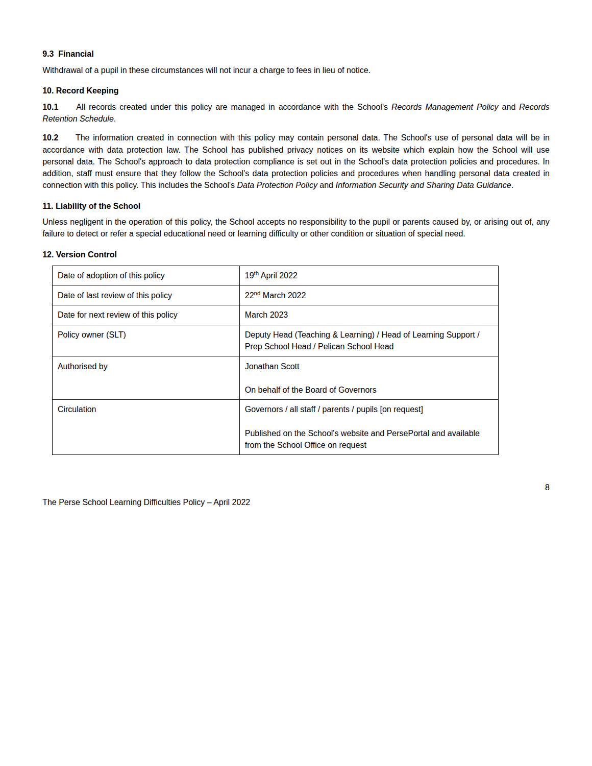9.3 Financial
Withdrawal of a pupil in these circumstances will not incur a charge to fees in lieu of notice.
10. Record Keeping
10.1 All records created under this policy are managed in accordance with the School's Records Management Policy and Records Retention Schedule.
10.2 The information created in connection with this policy may contain personal data. The School's use of personal data will be in accordance with data protection law. The School has published privacy notices on its website which explain how the School will use personal data. The School's approach to data protection compliance is set out in the School's data protection policies and procedures. In addition, staff must ensure that they follow the School's data protection policies and procedures when handling personal data created in connection with this policy. This includes the School's Data Protection Policy and Information Security and Sharing Data Guidance.
11. Liability of the School
Unless negligent in the operation of this policy, the School accepts no responsibility to the pupil or parents caused by, or arising out of, any failure to detect or refer a special educational need or learning difficulty or other condition or situation of special need.
12. Version Control
| Date of adoption of this policy | 19 th April 2022 |
| Date of last review of this policy | 22 nd March 2022 |
| Date for next review of this policy | March 2023 |
| Policy owner (SLT) | Deputy Head (Teaching & Learning) / Head of Learning Support / Prep School Head / Pelican School Head |
| Authorised by | Jonathan Scott On behalf of the Board of Governors |
| Circulation | Governors / all staff / parents / pupils [on request] Published on the School's website and PersePortal and available from the School Office on request |
8
The Perse School Learning Difficulties Policy – April 2022